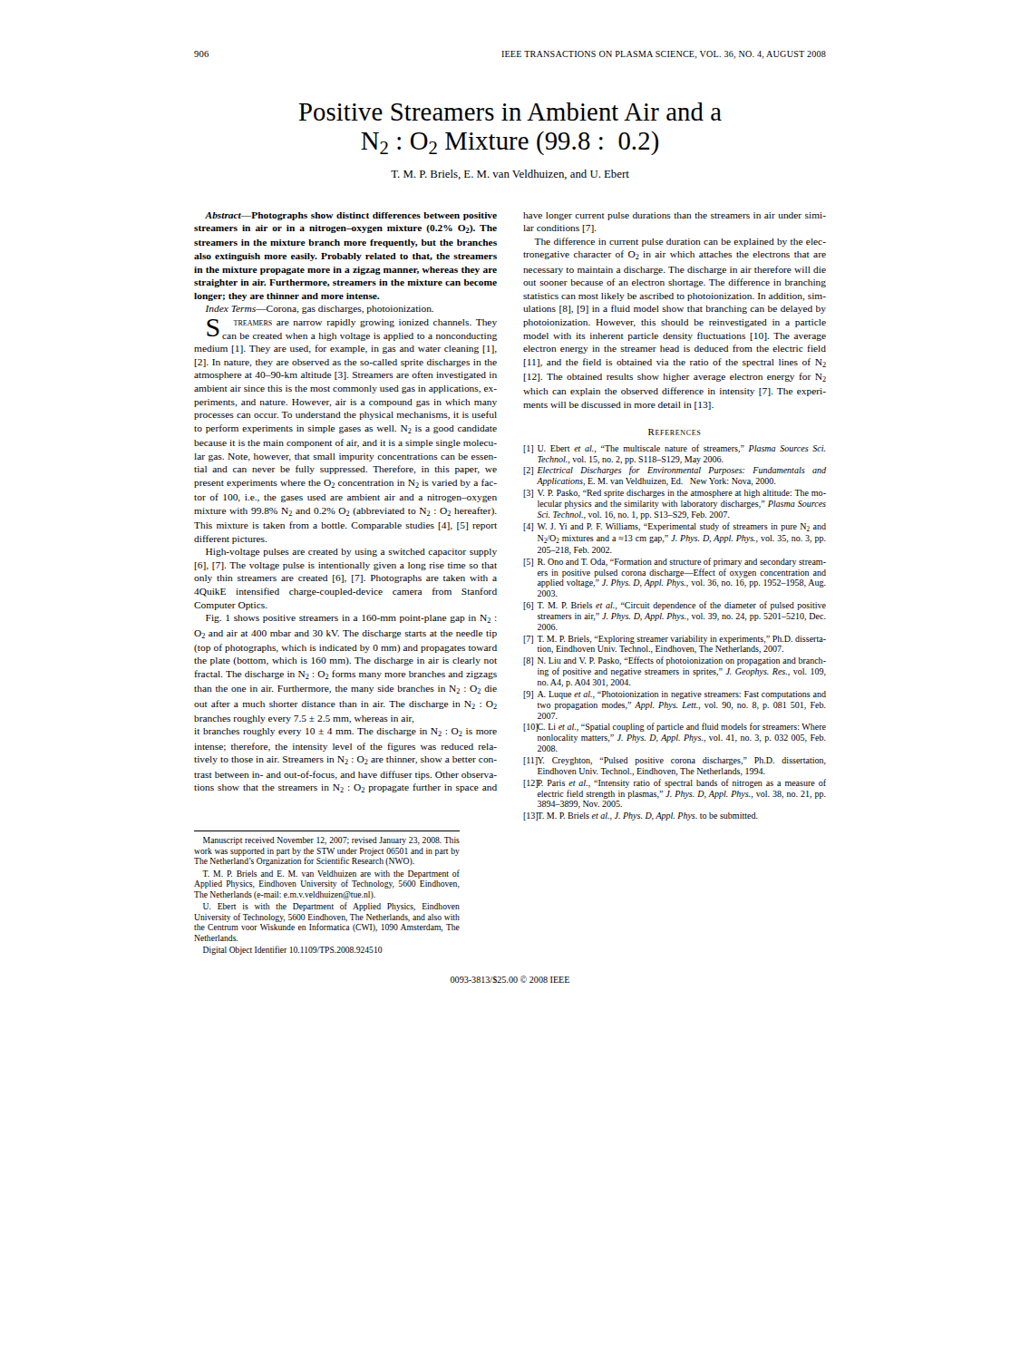906 IEEE Transactions on Plasma Science, Vol. 36, No. 4, August 2008
Positive Streamers in Ambient Air and a N2 : O2 Mixture (99.8 : 0.2)
T. M. P. Briels, E. M. van Veldhuizen, and U. Ebert
Abstract—Photographs show distinct differences between positive streamers in air or in a nitrogen–oxygen mixture (0.2% O2). The streamers in the mixture branch more frequently, but the branches also extinguish more easily. Probably related to that, the streamers in the mixture propagate more in a zigzag manner, whereas they are straighter in air. Furthermore, streamers in the mixture can become longer; they are thinner and more intense.
Index Terms—Corona, gas discharges, photoionization.
Streamers are narrow rapidly growing ionized channels. They can be created when a high voltage is applied to a nonconducting medium [1]. They are used, for example, in gas and water cleaning [1], [2]. In nature, they are observed as the so-called sprite discharges in the atmosphere at 40–90-km altitude [3]. Streamers are often investigated in ambient air since this is the most commonly used gas in applications, experiments, and nature. However, air is a compound gas in which many processes can occur. To understand the physical mechanisms, it is useful to perform experiments in simple gases as well. N2 is a good candidate because it is the main component of air, and it is a simple single molecular gas. Note, however, that small impurity concentrations can be essential and can never be fully suppressed. Therefore, in this paper, we present experiments where the O2 concentration in N2 is varied by a factor of 100, i.e., the gases used are ambient air and a nitrogen–oxygen mixture with 99.8% N2 and 0.2% O2 (abbreviated to N2 : O2 hereafter). This mixture is taken from a bottle. Comparable studies [4], [5] report different pictures.
High-voltage pulses are created by using a switched capacitor supply [6], [7]. The voltage pulse is intentionally given a long rise time so that only thin streamers are created [6], [7]. Photographs are taken with a 4QuikE intensified charge-coupled-device camera from Stanford Computer Optics.
Fig. 1 shows positive streamers in a 160-mm point-plane gap in N2 : O2 and air at 400 mbar and 30 kV. The discharge starts at the needle tip (top of photographs, which is indicated by 0 mm) and propagates toward the plate (bottom, which is 160 mm). The discharge in air is clearly not fractal. The discharge in N2 : O2 forms many more branches and zigzags than the one in air. Furthermore, the many side branches in N2 : O2 die out after a much shorter distance than in air. The discharge in N2 : O2 branches roughly every 7.5 ± 2.5 mm, whereas in air,
it branches roughly every 10 ± 4 mm. The discharge in N2 : O2 is more intense; therefore, the intensity level of the figures was reduced relatively to those in air. Streamers in N2 : O2 are thinner, show a better contrast between in- and out-of-focus, and have diffuser tips. Other observations show that the streamers in N2 : O2 propagate further in space and have longer current pulse durations than the streamers in air under similar conditions [7].
The difference in current pulse duration can be explained by the electronegative character of O2 in air which attaches the electrons that are necessary to maintain a discharge. The discharge in air therefore will die out sooner because of an electron shortage. The difference in branching statistics can most likely be ascribed to photoionization. In addition, simulations [8], [9] in a fluid model show that branching can be delayed by photoionization. However, this should be reinvestigated in a particle model with its inherent particle density fluctuations [10]. The average electron energy in the streamer head is deduced from the electric field [11], and the field is obtained via the ratio of the spectral lines of N2 [12]. The obtained results show higher average electron energy for N2 which can explain the observed difference in intensity [7]. The experiments will be discussed in more detail in [13].
References
[1] U. Ebert et al., “The multiscale nature of streamers,” Plasma Sources Sci. Technol., vol. 15, no. 2, pp. S118–S129, May 2006.
[2] Electrical Discharges for Environmental Purposes: Fundamentals and Applications, E. M. van Veldhuizen, Ed. New York: Nova, 2000.
[3] V. P. Pasko, “Red sprite discharges in the atmosphere at high altitude: The molecular physics and the similarity with laboratory discharges,” Plasma Sources Sci. Technol., vol. 16, no. 1, pp. S13–S29, Feb. 2007.
[4] W. J. Yi and P. F. Williams, “Experimental study of streamers in pure N2 and N2/O2 mixtures and a ≈13 cm gap,” J. Phys. D, Appl. Phys., vol. 35, no. 3, pp. 205–218, Feb. 2002.
[5] R. Ono and T. Oda, “Formation and structure of primary and secondary streamers in positive pulsed corona discharge—Effect of oxygen concentration and applied voltage,” J. Phys. D, Appl. Phys., vol. 36, no. 16, pp. 1952–1958, Aug. 2003.
[6] T. M. P. Briels et al., “Circuit dependence of the diameter of pulsed positive streamers in air,” J. Phys. D, Appl. Phys., vol. 39, no. 24, pp. 5201–5210, Dec. 2006.
[7] T. M. P. Briels, “Exploring streamer variability in experiments,” Ph.D. dissertation, Eindhoven Univ. Technol., Eindhoven, The Netherlands, 2007.
[8] N. Liu and V. P. Pasko, “Effects of photoionization on propagation and branching of positive and negative streamers in sprites,” J. Geophys. Res., vol. 109, no. A4, p. A04 301, 2004.
[9] A. Luque et al., “Photoionization in negative streamers: Fast computations and two propagation modes,” Appl. Phys. Lett., vol. 90, no. 8, p. 081 501, Feb. 2007.
[10] C. Li et al., “Spatial coupling of particle and fluid models for streamers: Where nonlocality matters,” J. Phys. D, Appl. Phys., vol. 41, no. 3, p. 032 005, Feb. 2008.
[11] Y. Creyghton, “Pulsed positive corona discharges,” Ph.D. dissertation, Eindhoven Univ. Technol., Eindhoven, The Netherlands, 1994.
[12] P. Paris et al., “Intensity ratio of spectral bands of nitrogen as a measure of electric field strength in plasmas,” J. Phys. D, Appl. Phys., vol. 38, no. 21, pp. 3894–3899, Nov. 2005.
[13] T. M. P. Briels et al., J. Phys. D, Appl. Phys. to be submitted.
Manuscript received November 12, 2007; revised January 23, 2008. This work was supported in part by the STW under Project 06501 and in part by The Netherland’s Organization for Scientific Research (NWO).
T. M. P. Briels and E. M. van Veldhuizen are with the Department of Applied Physics, Eindhoven University of Technology, 5600 Eindhoven, The Netherlands (e-mail: e.m.v.veldhuizen@tue.nl).
U. Ebert is with the Department of Applied Physics, Eindhoven University of Technology, 5600 Eindhoven, The Netherlands, and also with the Centrum voor Wiskunde en Informatica (CWI), 1090 Amsterdam, The Netherlands.
Digital Object Identifier 10.1109/TPS.2008.924510
0093-3813/$25.00 © 2008 IEEE